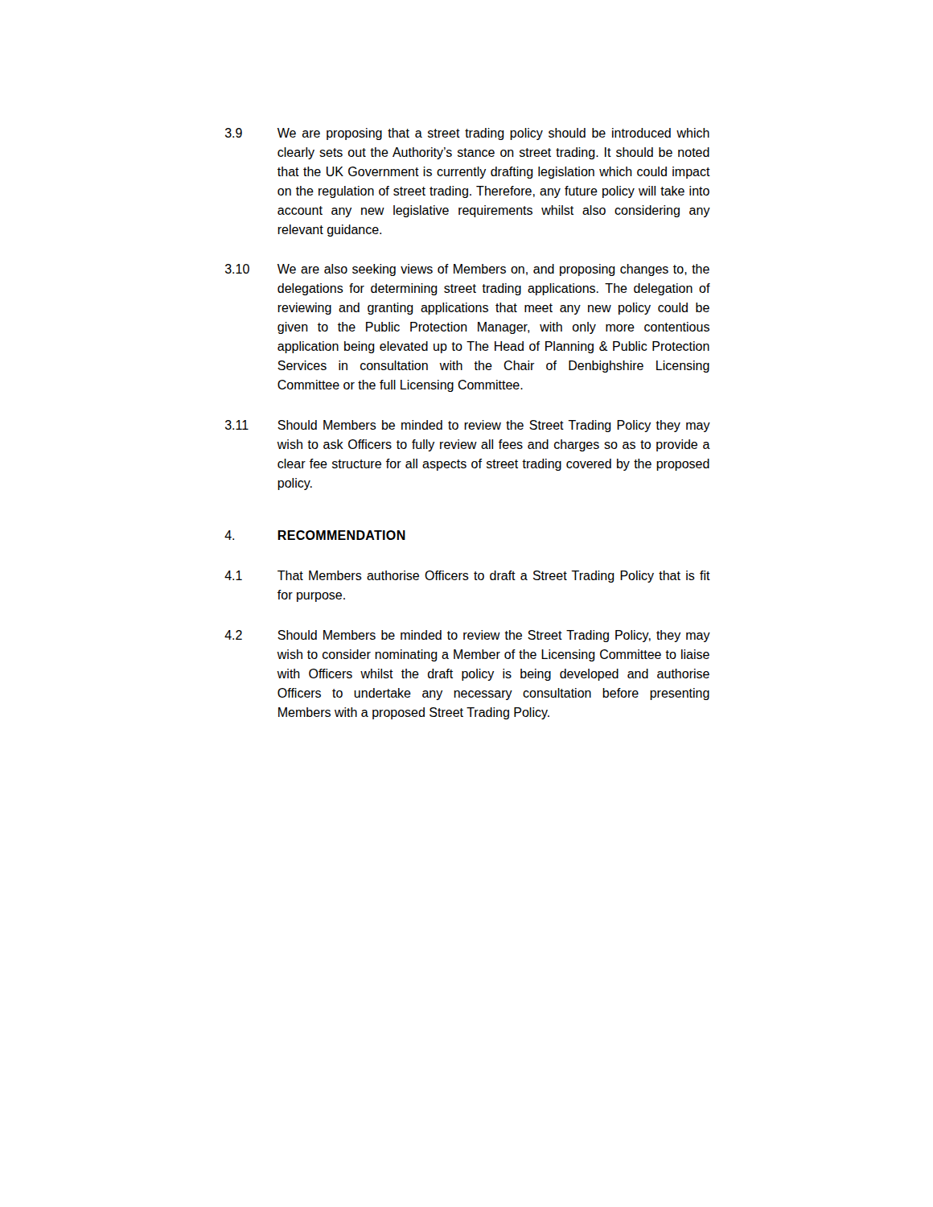3.9
We are proposing that a street trading policy should be introduced which clearly sets out the Authority’s stance on street trading. It should be noted that the UK Government is currently drafting legislation which could impact on the regulation of street trading. Therefore, any future policy will take into account any new legislative requirements whilst also considering any relevant guidance.
3.10
We are also seeking views of Members on, and proposing changes to, the delegations for determining street trading applications. The delegation of reviewing and granting applications that meet any new policy could be given to the Public Protection Manager, with only more contentious application being elevated up to The Head of Planning & Public Protection Services in consultation with the Chair of Denbighshire Licensing Committee or the full Licensing Committee.
3.11
Should Members be minded to review the Street Trading Policy they may wish to ask Officers to fully review all fees and charges so as to provide a clear fee structure for all aspects of street trading covered by the proposed policy.
4.
RECOMMENDATION
4.1
That Members authorise Officers to draft a Street Trading Policy that is fit for purpose.
4.2
Should Members be minded to review the Street Trading Policy, they may wish to consider nominating a Member of the Licensing Committee to liaise with Officers whilst the draft policy is being developed and authorise Officers to undertake any necessary consultation before presenting Members with a proposed Street Trading Policy.